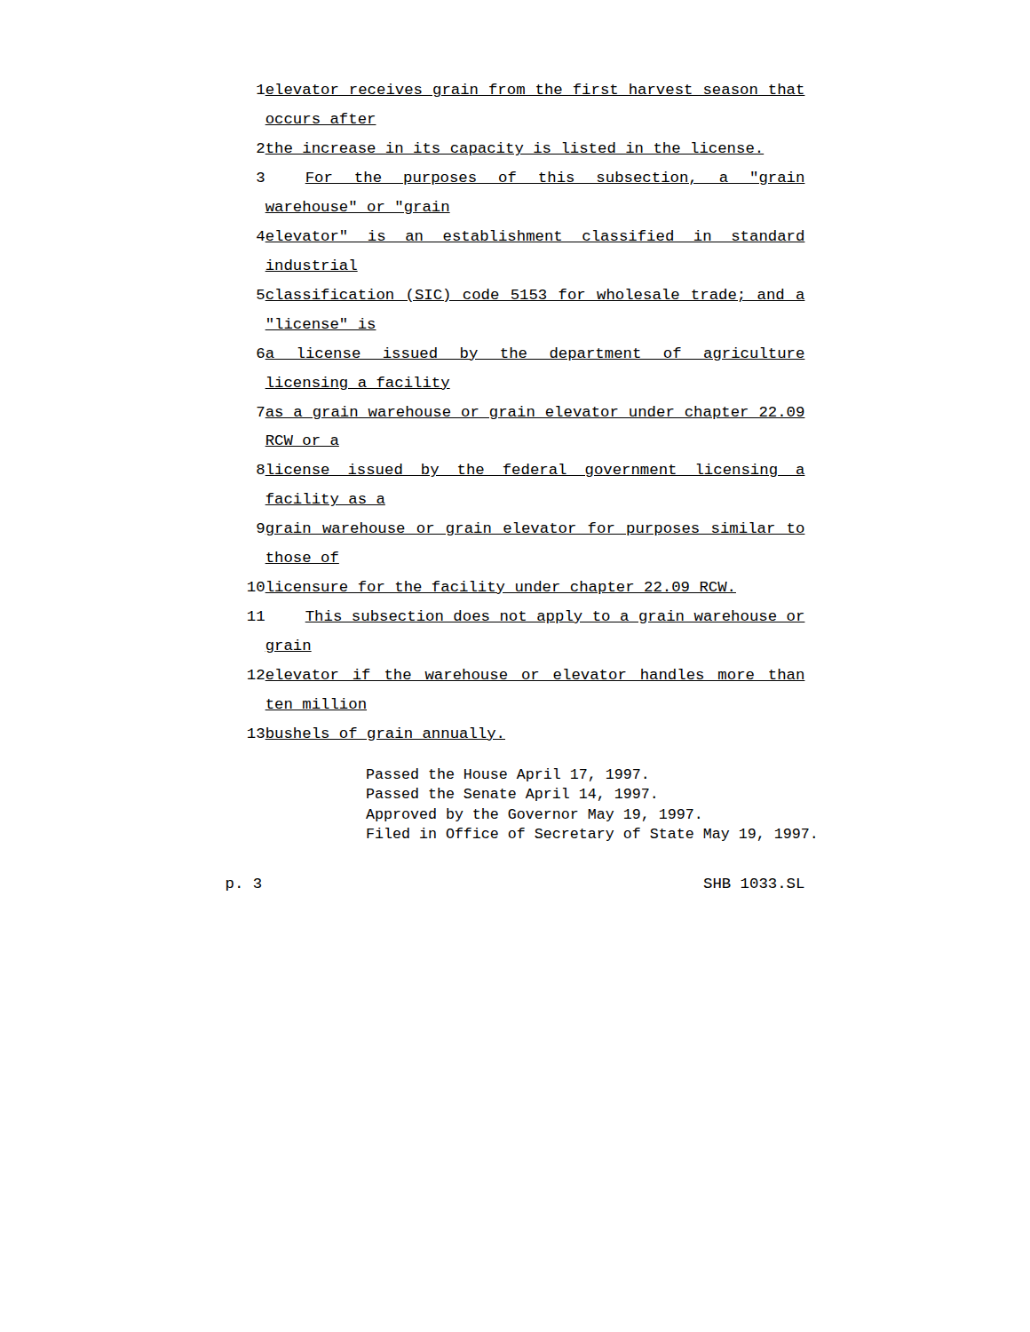| 1 | elevator receives grain from the first harvest season that occurs after |
| 2 | the increase in its capacity is listed in the license. |
| 3 | For the purposes of this subsection, a "grain warehouse" or "grain |
| 4 | elevator" is an establishment classified in standard industrial |
| 5 | classification (SIC) code 5153 for wholesale trade; and a "license" is |
| 6 | a license issued by the department of agriculture licensing a facility |
| 7 | as a grain warehouse or grain elevator under chapter 22.09 RCW or a |
| 8 | license issued by the federal government licensing a facility as a |
| 9 | grain warehouse or grain elevator for purposes similar to those of |
| 10 | licensure for the facility under chapter 22.09 RCW. |
| 11 | This subsection does not apply to a grain warehouse or grain |
| 12 | elevator if the warehouse or elevator handles more than ten million |
| 13 | bushels of grain annually. |
Passed the House April 17, 1997.
Passed the Senate April 14, 1997.
Approved by the Governor May 19, 1997.
Filed in Office of Secretary of State May 19, 1997.
p. 3 SHB 1033.SL